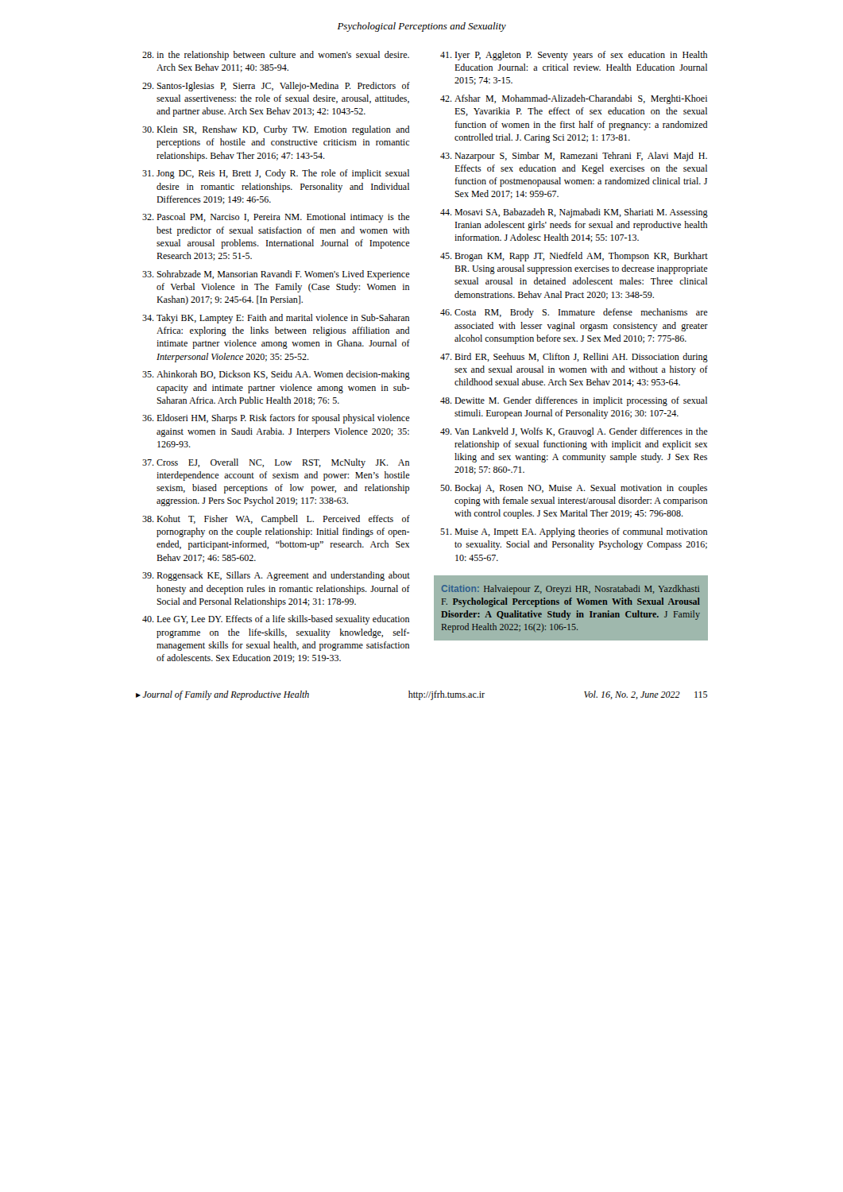Psychological Perceptions and Sexuality
in the relationship between culture and women's sexual desire. Arch Sex Behav 2011; 40: 385-94.
Santos-Iglesias P, Sierra JC, Vallejo-Medina P. Predictors of sexual assertiveness: the role of sexual desire, arousal, attitudes, and partner abuse. Arch Sex Behav 2013; 42: 1043-52.
Klein SR, Renshaw KD, Curby TW. Emotion regulation and perceptions of hostile and constructive criticism in romantic relationships. Behav Ther 2016; 47: 143-54.
Jong DC, Reis H, Brett J, Cody R. The role of implicit sexual desire in romantic relationships. Personality and Individual Differences 2019; 149: 46-56.
Pascoal PM, Narciso I, Pereira NM. Emotional intimacy is the best predictor of sexual satisfaction of men and women with sexual arousal problems. International Journal of Impotence Research 2013; 25: 51-5.
Sohrabzade M, Mansorian Ravandi F. Women's Lived Experience of Verbal Violence in The Family (Case Study: Women in Kashan) 2017; 9: 245-64. [In Persian].
Takyi BK, Lamptey E: Faith and marital violence in Sub-Saharan Africa: exploring the links between religious affiliation and intimate partner violence among women in Ghana. Journal of Interpersonal Violence 2020; 35: 25-52.
Ahinkorah BO, Dickson KS, Seidu AA. Women decision-making capacity and intimate partner violence among women in sub-Saharan Africa. Arch Public Health 2018; 76: 5.
Eldoseri HM, Sharps P. Risk factors for spousal physical violence against women in Saudi Arabia. J Interpers Violence 2020; 35: 1269-93.
Cross EJ, Overall NC, Low RST, McNulty JK. An interdependence account of sexism and power: Men’s hostile sexism, biased perceptions of low power, and relationship aggression. J Pers Soc Psychol 2019; 117: 338-63.
Kohut T, Fisher WA, Campbell L. Perceived effects of pornography on the couple relationship: Initial findings of open-ended, participant-informed, “bottom-up” research. Arch Sex Behav 2017; 46: 585-602.
Roggensack KE, Sillars A. Agreement and understanding about honesty and deception rules in romantic relationships. Journal of Social and Personal Relationships 2014; 31: 178-99.
Lee GY, Lee DY. Effects of a life skills-based sexuality education programme on the life-skills, sexuality knowledge, self-management skills for sexual health, and programme satisfaction of adolescents. Sex Education 2019; 19: 519-33.
Iyer P, Aggleton P. Seventy years of sex education in Health Education Journal: a critical review. Health Education Journal 2015; 74: 3-15.
Afshar M, Mohammad-Alizadeh-Charandabi S, Merghti-Khoei ES, Yavarikia P. The effect of sex education on the sexual function of women in the first half of pregnancy: a randomized controlled trial. J. Caring Sci 2012; 1: 173-81.
Nazarpour S, Simbar M, Ramezani Tehrani F, Alavi Majd H. Effects of sex education and Kegel exercises on the sexual function of postmenopausal women: a randomized clinical trial. J Sex Med 2017; 14: 959-67.
Mosavi SA, Babazadeh R, Najmabadi KM, Shariati M. Assessing Iranian adolescent girls' needs for sexual and reproductive health information. J Adolesc Health 2014; 55: 107-13.
Brogan KM, Rapp JT, Niedfeld AM, Thompson KR, Burkhart BR. Using arousal suppression exercises to decrease inappropriate sexual arousal in detained adolescent males: Three clinical demonstrations. Behav Anal Pract 2020; 13: 348-59.
Costa RM, Brody S. Immature defense mechanisms are associated with lesser vaginal orgasm consistency and greater alcohol consumption before sex. J Sex Med 2010; 7: 775-86.
Bird ER, Seehuus M, Clifton J, Rellini AH. Dissociation during sex and sexual arousal in women with and without a history of childhood sexual abuse. Arch Sex Behav 2014; 43: 953-64.
Dewitte M. Gender differences in implicit processing of sexual stimuli. European Journal of Personality 2016; 30: 107-24.
Van Lankveld J, Wolfs K, Grauvogl A. Gender differences in the relationship of sexual functioning with implicit and explicit sex liking and sex wanting: A community sample study. J Sex Res 2018; 57: 860-.71.
Bockaj A, Rosen NO, Muise A. Sexual motivation in couples coping with female sexual interest/arousal disorder: A comparison with control couples. J Sex Marital Ther 2019; 45: 796-808.
Muise A, Impett EA. Applying theories of communal motivation to sexuality. Social and Personality Psychology Compass 2016; 10: 455-67.
Citation: Halvaiepour Z, Oreyzi HR, Nosratabadi M, Yazdkhasti F. Psychological Perceptions of Women With Sexual Arousal Disorder: A Qualitative Study in Iranian Culture. J Family Reprod Health 2022; 16(2): 106-15.
Journal of Family and Reproductive Health
http://jfrh.tums.ac.ir
Vol. 16, No. 2, June 2022 115